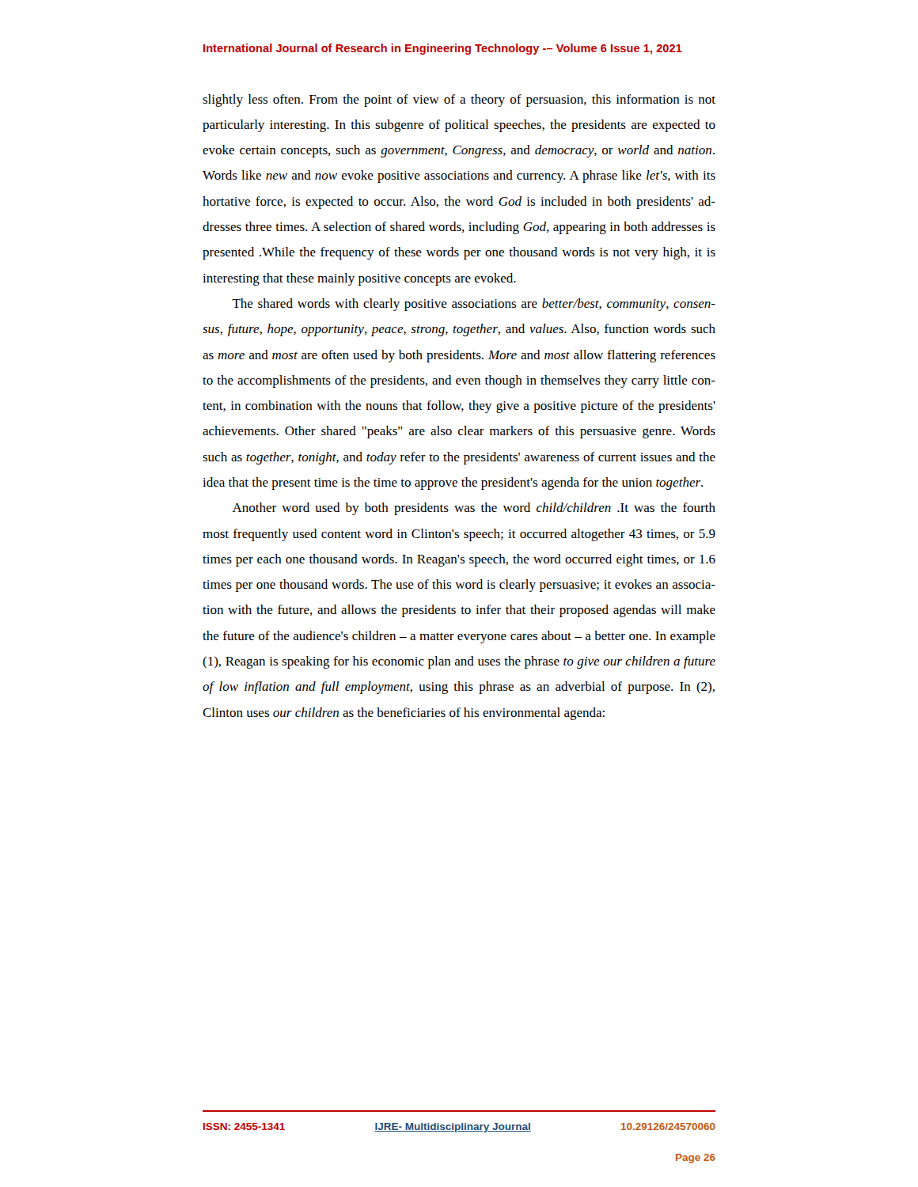International Journal of Research in Engineering Technology -– Volume 6 Issue 1, 2021
slightly less often. From the point of view of a theory of persuasion, this information is not particularly interesting. In this subgenre of political speeches, the presidents are expected to evoke certain concepts, such as government, Congress, and democracy, or world and nation. Words like new and now evoke positive associations and currency. A phrase like let's, with its hortative force, is expected to occur. Also, the word God is included in both presidents' addresses three times. A selection of shared words, including God, appearing in both addresses is presented .While the frequency of these words per one thousand words is not very high, it is interesting that these mainly positive concepts are evoked.
The shared words with clearly positive associations are better/best, community, consensus, future, hope, opportunity, peace, strong, together, and values. Also, function words such as more and most are often used by both presidents. More and most allow flattering references to the accomplishments of the presidents, and even though in themselves they carry little content, in combination with the nouns that follow, they give a positive picture of the presidents' achievements. Other shared "peaks" are also clear markers of this persuasive genre. Words such as together, tonight, and today refer to the presidents' awareness of current issues and the idea that the present time is the time to approve the president's agenda for the union together.
Another word used by both presidents was the word child/children .It was the fourth most frequently used content word in Clinton's speech; it occurred altogether 43 times, or 5.9 times per each one thousand words. In Reagan's speech, the word occurred eight times, or 1.6 times per one thousand words. The use of this word is clearly persuasive; it evokes an association with the future, and allows the presidents to infer that their proposed agendas will make the future of the audience's children – a matter everyone cares about – a better one. In example (1), Reagan is speaking for his economic plan and uses the phrase to give our children a future of low inflation and full employment, using this phrase as an adverbial of purpose. In (2), Clinton uses our children as the beneficiaries of his environmental agenda:
ISSN: 2455-1341 IJRE- Multidisciplinary Journal 10.29126/24570060
Page 26